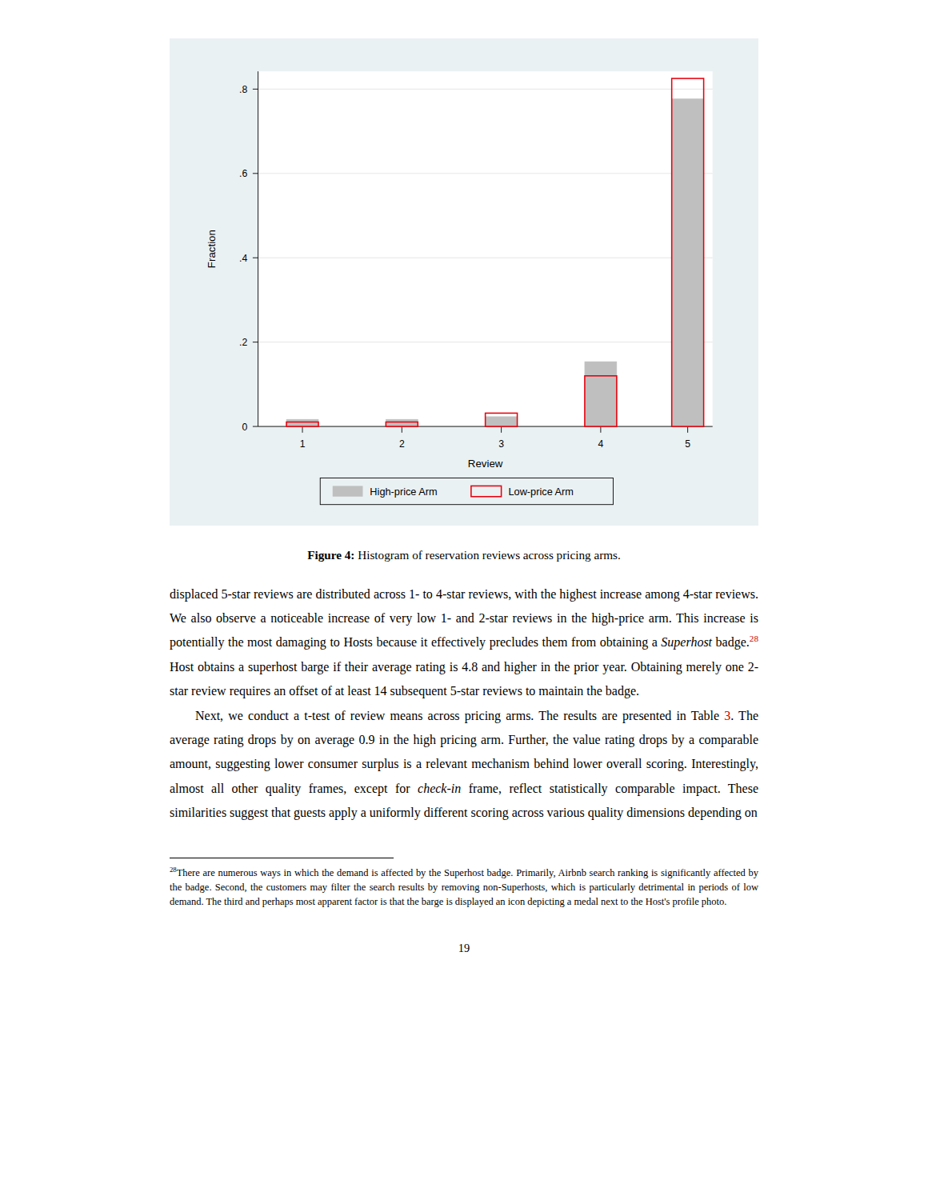0 .2 .4 .6 .8 Fraction 1 2 3 4 5 Review High-price Arm Low-price Arm
Figure 4: Histogram of reservation reviews across pricing arms.
displaced 5-star reviews are distributed across 1- to 4-star reviews, with the highest increase among 4-star reviews. We also observe a noticeable increase of very low 1- and 2-star reviews in the high-price arm. This increase is potentially the most damaging to Hosts because it effectively precludes them from obtaining a Superhost badge.28 Host obtains a superhost barge if their average rating is 4.8 and higher in the prior year. Obtaining merely one 2-star review requires an offset of at least 14 subsequent 5-star reviews to maintain the badge.
Next, we conduct a t-test of review means across pricing arms. The results are presented in Table 3. The average rating drops by on average 0.9 in the high pricing arm. Further, the value rating drops by a comparable amount, suggesting lower consumer surplus is a relevant mechanism behind lower overall scoring. Interestingly, almost all other quality frames, except for check-in frame, reflect statistically comparable impact. These similarities suggest that guests apply a uniformly different scoring across various quality dimensions depending on
28There are numerous ways in which the demand is affected by the Superhost badge. Primarily, Airbnb search ranking is significantly affected by the badge. Second, the customers may filter the search results by removing non-Superhosts, which is particularly detrimental in periods of low demand. The third and perhaps most apparent factor is that the barge is displayed an icon depicting a medal next to the Host's profile photo.
19